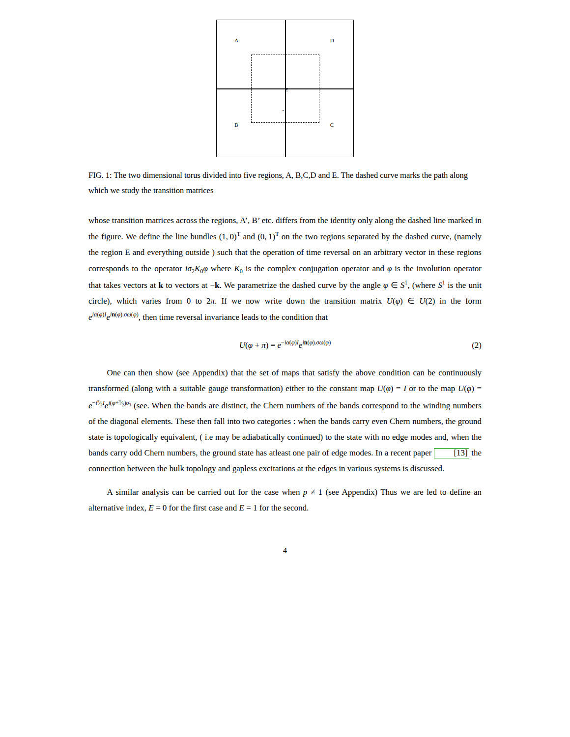A D B C E -
FIG. 1: The two dimensional torus divided into five regions, A, B,C,D and E. The dashed curve marks the path along which we study the transition matrices
whose transition matrices across the regions, A’, B’ etc. differs from the identity only along the dashed line marked in the figure. We define the line bundles (1, 0)T and (0, 1)T on the two regions separated by the dashed curve, (namely the region E and everything outside ) such that the operation of time reversal on an arbitrary vector in these regions corresponds to the operator iσ2K0φ where K0 is the complex conjugation operator and φ is the involution operator that takes vectors at k to vectors at −k. We parametrize the dashed curve by the angle φ ∈ S1, (where S1 is the unit circle), which varies from 0 to 2π. If we now write down the transition matrix U(φ) ∈ U(2) in the form eiα(φ)Iein(φ).σω(φ), then time reversal invariance leads to the condition that
U(φ + π) = e−iα(φ)Iein(φ).σω(φ)
(2)
One can then show (see Appendix) that the set of maps that satisfy the above condition can be continuously transformed (along with a suitable gauge transformation) either to the constant map U(φ) = I or to the map U(φ) = e−iπ⁄2Iei(φ+π⁄2)σ3 (see. When the bands are distinct, the Chern numbers of the bands correspond to the winding numbers of the diagonal elements. These then fall into two categories : when the bands carry even Chern numbers, the ground state is topologically equivalent, ( i.e may be adiabatically continued) to the state with no edge modes and, when the bands carry odd Chern numbers, the ground state has atleast one pair of edge modes. In a recent paper [13] the connection between the bulk topology and gapless excitations at the edges in various systems is discussed.
A similar analysis can be carried out for the case when p ≠ 1 (see Appendix) Thus we are led to define an alternative index, E = 0 for the first case and E = 1 for the second.
4